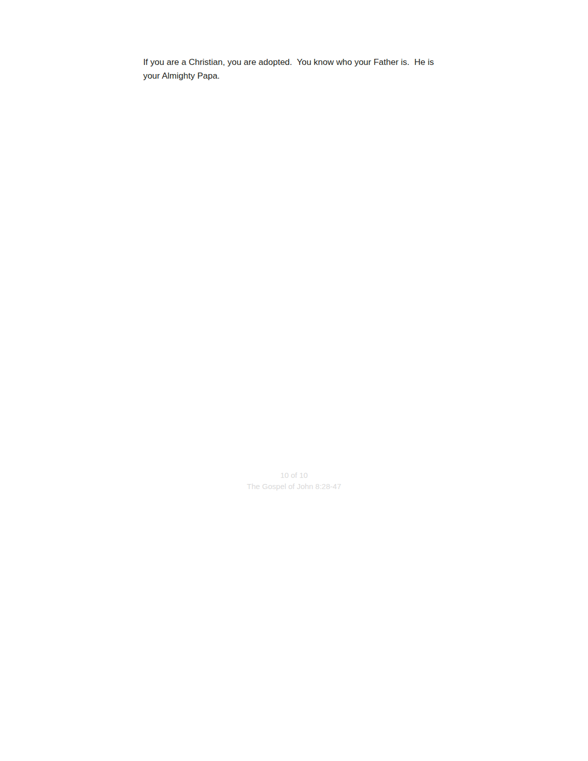If you are a Christian, you are adopted. You know who your Father is. He is your Almighty Papa.
10 of 10
The Gospel of John 8:28-47